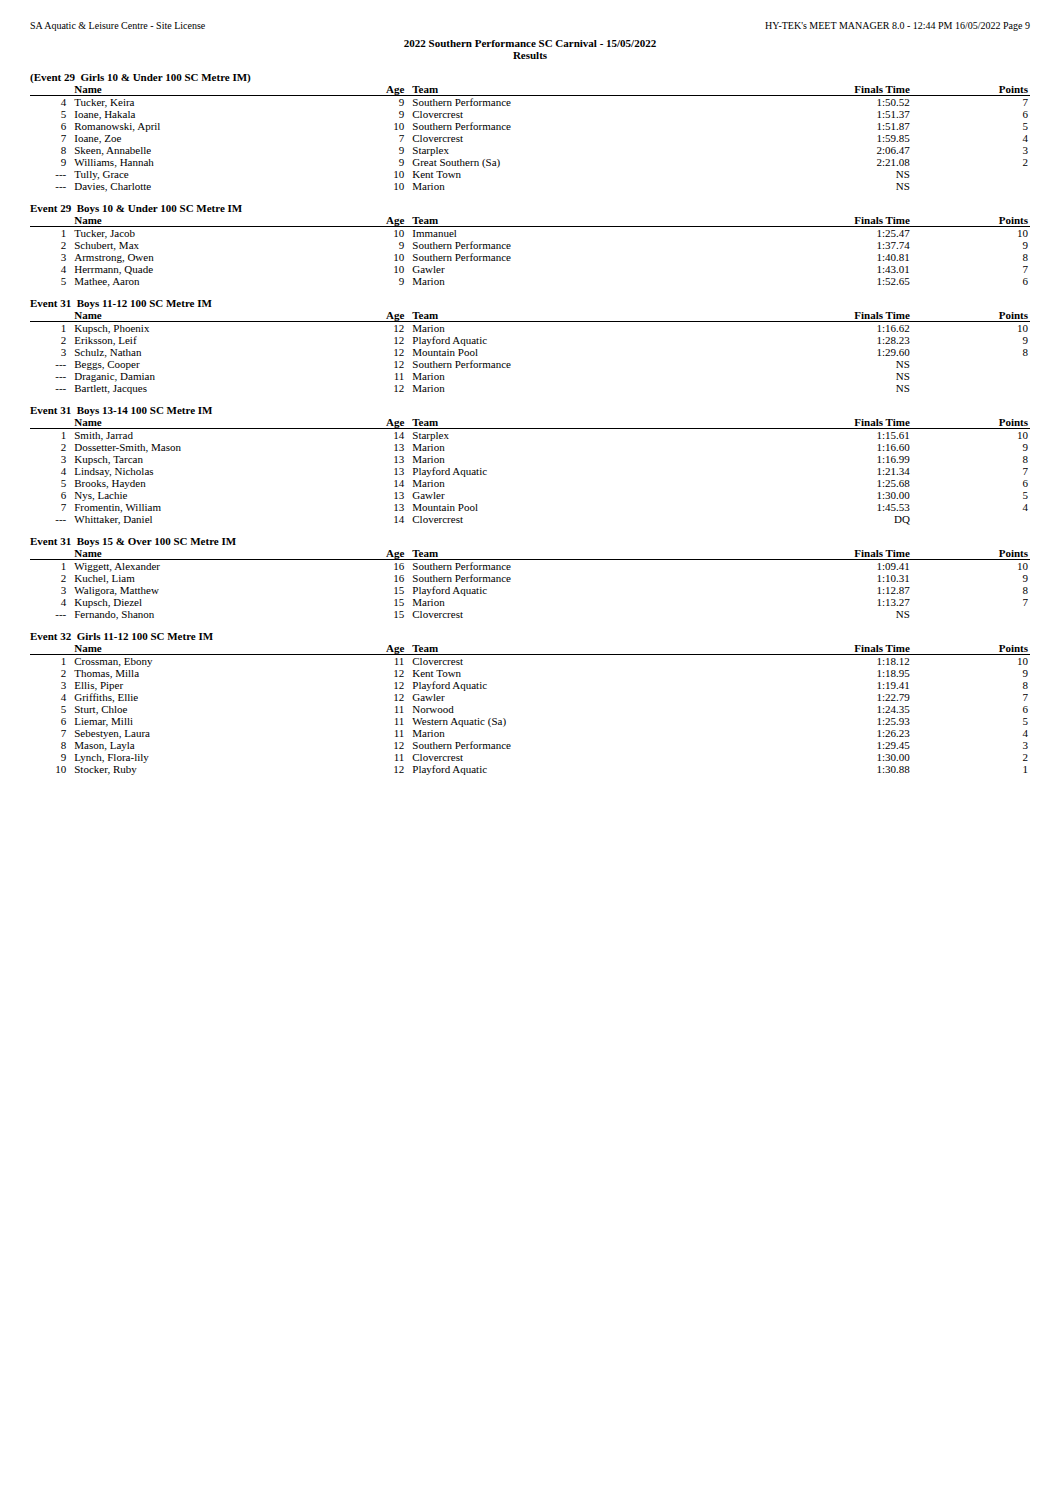SA Aquatic & Leisure Centre - Site License
HY-TEK's MEET MANAGER 8.0 - 12:44 PM 16/05/2022 Page 9
2022 Southern Performance SC Carnival - 15/05/2022
Results
(Event 29 Girls 10 & Under 100 SC Metre IM)
| | Name | Age | Team | Finals Time | Points |
| --- | --- | --- | --- | --- | --- |
| 4 | Tucker, Keira | 9 | Southern Performance | 1:50.52 | 7 |
| 5 | Ioane, Hakala | 9 | Clovercrest | 1:51.37 | 6 |
| 6 | Romanowski, April | 10 | Southern Performance | 1:51.87 | 5 |
| 7 | Ioane, Zoe | 7 | Clovercrest | 1:59.85 | 4 |
| 8 | Skeen, Annabelle | 9 | Starplex | 2:06.47 | 3 |
| 9 | Williams, Hannah | 9 | Great Southern (Sa) | 2:21.08 | 2 |
| --- | Tully, Grace | 10 | Kent Town | NS | |
| --- | Davies, Charlotte | 10 | Marion | NS | |
Event 29 Boys 10 & Under 100 SC Metre IM
| | Name | Age | Team | Finals Time | Points |
| --- | --- | --- | --- | --- | --- |
| 1 | Tucker, Jacob | 10 | Immanuel | 1:25.47 | 10 |
| 2 | Schubert, Max | 9 | Southern Performance | 1:37.74 | 9 |
| 3 | Armstrong, Owen | 10 | Southern Performance | 1:40.81 | 8 |
| 4 | Herrmann, Quade | 10 | Gawler | 1:43.01 | 7 |
| 5 | Mathee, Aaron | 9 | Marion | 1:52.65 | 6 |
Event 31 Boys 11-12 100 SC Metre IM
| | Name | Age | Team | Finals Time | Points |
| --- | --- | --- | --- | --- | --- |
| 1 | Kupsch, Phoenix | 12 | Marion | 1:16.62 | 10 |
| 2 | Eriksson, Leif | 12 | Playford Aquatic | 1:28.23 | 9 |
| 3 | Schulz, Nathan | 12 | Mountain Pool | 1:29.60 | 8 |
| --- | Beggs, Cooper | 12 | Southern Performance | NS | |
| --- | Draganic, Damian | 11 | Marion | NS | |
| --- | Bartlett, Jacques | 12 | Marion | NS | |
Event 31 Boys 13-14 100 SC Metre IM
| | Name | Age | Team | Finals Time | Points |
| --- | --- | --- | --- | --- | --- |
| 1 | Smith, Jarrad | 14 | Starplex | 1:15.61 | 10 |
| 2 | Dossetter-Smith, Mason | 13 | Marion | 1:16.60 | 9 |
| 3 | Kupsch, Tarcan | 13 | Marion | 1:16.99 | 8 |
| 4 | Lindsay, Nicholas | 13 | Playford Aquatic | 1:21.34 | 7 |
| 5 | Brooks, Hayden | 14 | Marion | 1:25.68 | 6 |
| 6 | Nys, Lachie | 13 | Gawler | 1:30.00 | 5 |
| 7 | Fromentin, William | 13 | Mountain Pool | 1:45.53 | 4 |
| --- | Whittaker, Daniel | 14 | Clovercrest | DQ | |
Event 31 Boys 15 & Over 100 SC Metre IM
| | Name | Age | Team | Finals Time | Points |
| --- | --- | --- | --- | --- | --- |
| 1 | Wiggett, Alexander | 16 | Southern Performance | 1:09.41 | 10 |
| 2 | Kuchel, Liam | 16 | Southern Performance | 1:10.31 | 9 |
| 3 | Waligora, Matthew | 15 | Playford Aquatic | 1:12.87 | 8 |
| 4 | Kupsch, Diezel | 15 | Marion | 1:13.27 | 7 |
| --- | Fernando, Shanon | 15 | Clovercrest | NS | |
Event 32 Girls 11-12 100 SC Metre IM
| | Name | Age | Team | Finals Time | Points |
| --- | --- | --- | --- | --- | --- |
| 1 | Crossman, Ebony | 11 | Clovercrest | 1:18.12 | 10 |
| 2 | Thomas, Milla | 12 | Kent Town | 1:18.95 | 9 |
| 3 | Ellis, Piper | 12 | Playford Aquatic | 1:19.41 | 8 |
| 4 | Griffiths, Ellie | 12 | Gawler | 1:22.79 | 7 |
| 5 | Sturt, Chloe | 11 | Norwood | 1:24.35 | 6 |
| 6 | Liemar, Milli | 11 | Western Aquatic (Sa) | 1:25.93 | 5 |
| 7 | Sebestyen, Laura | 11 | Marion | 1:26.23 | 4 |
| 8 | Mason, Layla | 12 | Southern Performance | 1:29.45 | 3 |
| 9 | Lynch, Flora-lily | 11 | Clovercrest | 1:30.00 | 2 |
| 10 | Stocker, Ruby | 12 | Playford Aquatic | 1:30.88 | 1 |